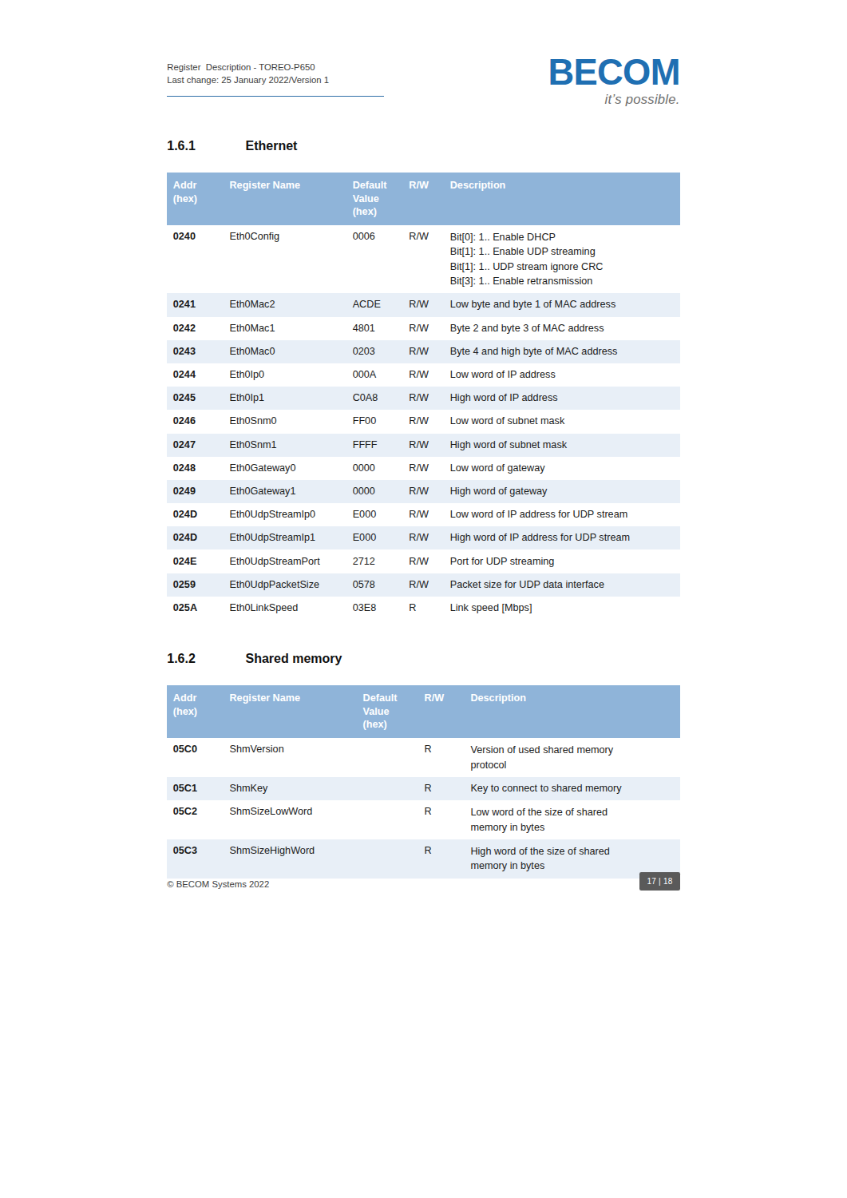Register Description - TOREO-P650
Last change: 25 January 2022/Version 1
BECOM it’s possible.
1.6.1 Ethernet
| Addr (hex) | Register Name | Default Value (hex) | R/W | Description |
| --- | --- | --- | --- | --- |
| 0240 | Eth0Config | 0006 | R/W | Bit[0]: 1.. Enable DHCP Bit[1]: 1.. Enable UDP streaming Bit[1]: 1.. UDP stream ignore CRC Bit[3]: 1.. Enable retransmission |
| 0241 | Eth0Mac2 | ACDE | R/W | Low byte and byte 1 of MAC address |
| 0242 | Eth0Mac1 | 4801 | R/W | Byte 2 and byte 3 of MAC address |
| 0243 | Eth0Mac0 | 0203 | R/W | Byte 4 and high byte of MAC address |
| 0244 | Eth0Ip0 | 000A | R/W | Low word of IP address |
| 0245 | Eth0Ip1 | C0A8 | R/W | High word of IP address |
| 0246 | Eth0Snm0 | FF00 | R/W | Low word of subnet mask |
| 0247 | Eth0Snm1 | FFFF | R/W | High word of subnet mask |
| 0248 | Eth0Gateway0 | 0000 | R/W | Low word of gateway |
| 0249 | Eth0Gateway1 | 0000 | R/W | High word of gateway |
| 024D | Eth0UdpStreamIp0 | E000 | R/W | Low word of IP address for UDP stream |
| 024D | Eth0UdpStreamIp1 | E000 | R/W | High word of IP address for UDP stream |
| 024E | Eth0UdpStreamPort | 2712 | R/W | Port for UDP streaming |
| 0259 | Eth0UdpPacketSize | 0578 | R/W | Packet size for UDP data interface |
| 025A | Eth0LinkSpeed | 03E8 | R | Link speed [Mbps] |
1.6.2 Shared memory
| Addr (hex) | Register Name | Default Value (hex) | R/W | Description |
| --- | --- | --- | --- | --- |
| 05C0 | ShmVersion | | R | Version of used shared memory protocol |
| 05C1 | ShmKey | | R | Key to connect to shared memory |
| 05C2 | ShmSizeLowWord | | R | Low word of the size of shared memory in bytes |
| 05C3 | ShmSizeHighWord | | R | High word of the size of shared memory in bytes |
© BECOM Systems 2022
17 | 18